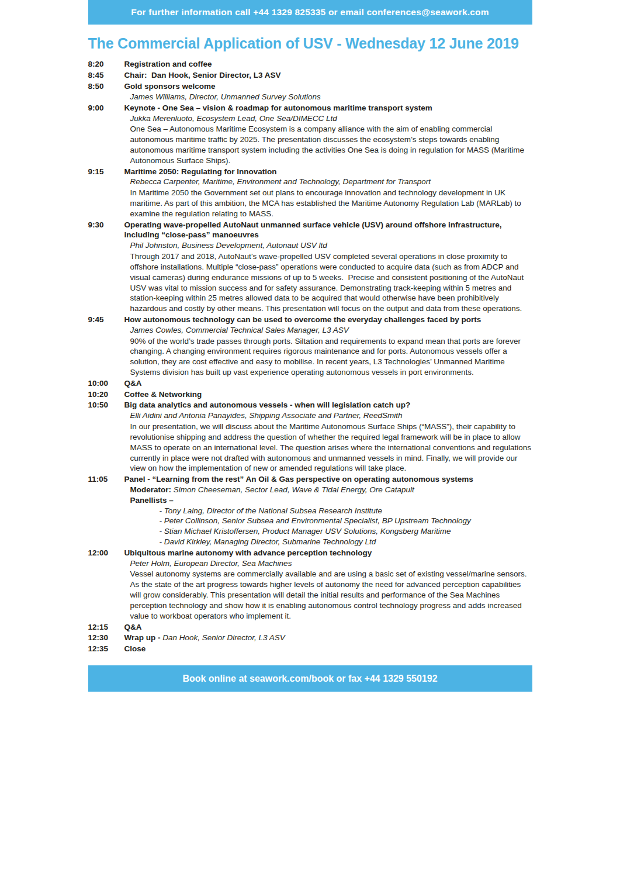For further information call +44 1329 825335 or email conferences@seawork.com
The Commercial Application of USV - Wednesday 12 June 2019
| 8:20 | Registration and coffee |
| 8:45 | Chair: Dan Hook, Senior Director, L3 ASV |
| 8:50 | Gold sponsors welcome James Williams, Director, Unmanned Survey Solutions |
| 9:00 | Keynote - One Sea – vision & roadmap for autonomous maritime transport system Jukka Merenluoto, Ecosystem Lead, One Sea/DIMECC Ltd One Sea – Autonomous Maritime Ecosystem is a company alliance with the aim of enabling commercial autonomous maritime traffic by 2025. The presentation discusses the ecosystem’s steps towards enabling autonomous maritime transport system including the activities One Sea is doing in regulation for MASS (Maritime Autonomous Surface Ships). |
| 9:15 | Maritime 2050: Regulating for Innovation Rebecca Carpenter, Maritime, Environment and Technology, Department for Transport In Maritime 2050 the Government set out plans to encourage innovation and technology development in UK maritime. As part of this ambition, the MCA has established the Maritime Autonomy Regulation Lab (MARLab) to examine the regulation relating to MASS. |
| 9:30 | Operating wave-propelled AutoNaut unmanned surface vehicle (USV) around offshore infrastructure, including “close-pass” manoeuvres Phil Johnston, Business Development, Autonaut USV ltd Through 2017 and 2018, AutoNaut’s wave-propelled USV completed several operations in close proximity to offshore installations. Multiple “close-pass” operations were conducted to acquire data (such as from ADCP and visual cameras) during endurance missions of up to 5 weeks. Precise and consistent positioning of the AutoNaut USV was vital to mission success and for safety assurance. Demonstrating track-keeping within 5 metres and station-keeping within 25 metres allowed data to be acquired that would otherwise have been prohibitively hazardous and costly by other means. This presentation will focus on the output and data from these operations. |
| 9:45 | How autonomous technology can be used to overcome the everyday challenges faced by ports James Cowles, Commercial Technical Sales Manager, L3 ASV 90% of the world’s trade passes through ports. Siltation and requirements to expand mean that ports are forever changing. A changing environment requires rigorous maintenance and for ports. Autonomous vessels offer a solution, they are cost effective and easy to mobilise. In recent years, L3 Technologies’ Unmanned Maritime Systems division has built up vast experience operating autonomous vessels in port environments. |
| 10:00 | Q&A |
| 10:20 | Coffee & Networking |
| 10:50 | Big data analytics and autonomous vessels - when will legislation catch up? Elli Aidini and Antonia Panayides, Shipping Associate and Partner, ReedSmith In our presentation, we will discuss about the Maritime Autonomous Surface Ships (“MASS”), their capability to revolutionise shipping and address the question of whether the required legal framework will be in place to allow MASS to operate on an international level. The question arises where the international conventions and regulations currently in place were not drafted with autonomous and unmanned vessels in mind. Finally, we will provide our view on how the implementation of new or amended regulations will take place. |
| 11:05 | Panel - “Learning from the rest” An Oil & Gas perspective on operating autonomous systems Moderator: Simon Cheeseman, Sector Lead, Wave & Tidal Energy, Ore Catapult Panellists – - Tony Laing, Director of the National Subsea Research Institute - Peter Collinson, Senior Subsea and Environmental Specialist, BP Upstream Technology - Stian Michael Kristoffersen, Product Manager USV Solutions, Kongsberg Maritime - David Kirkley, Managing Director, Submarine Technology Ltd |
| 12:00 | Ubiquitous marine autonomy with advance perception technology Peter Holm, European Director, Sea Machines Vessel autonomy systems are commercially available and are using a basic set of existing vessel/marine sensors. As the state of the art progress towards higher levels of autonomy the need for advanced perception capabilities will grow considerably. This presentation will detail the initial results and performance of the Sea Machines perception technology and show how it is enabling autonomous control technology progress and adds increased value to workboat operators who implement it. |
| 12:15 | Q&A |
| 12:30 | Wrap up - Dan Hook, Senior Director, L3 ASV |
| 12:35 | Close |
Book online at seawork.com/book or fax +44 1329 550192